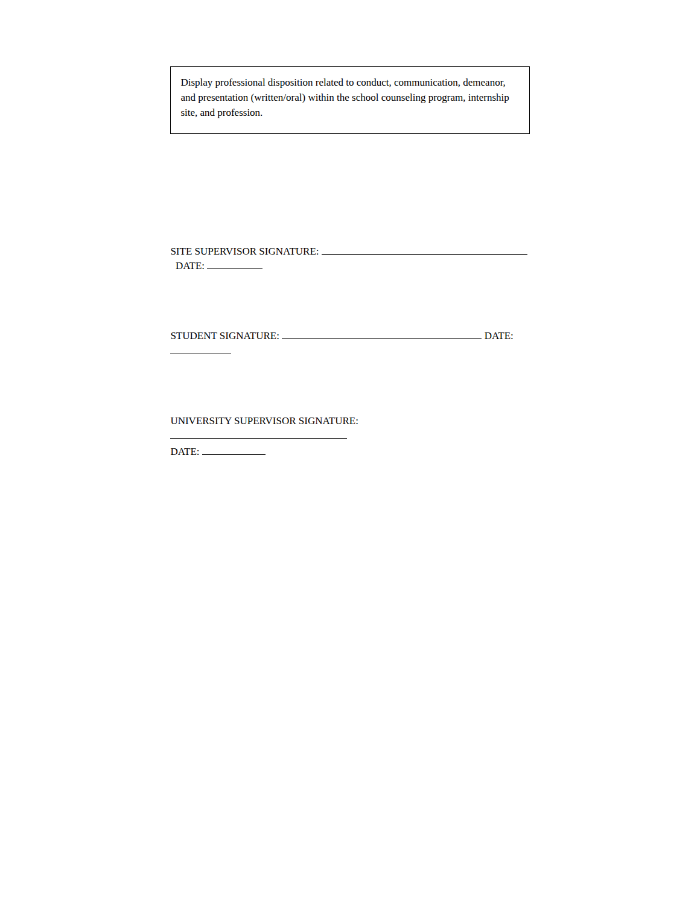Display professional disposition related to conduct, communication, demeanor, and presentation (written/oral) within the school counseling program, internship site, and profession.
SITE SUPERVISOR SIGNATURE: DATE:
STUDENT SIGNATURE: DATE:
UNIVERSITY SUPERVISOR SIGNATURE:
DATE: